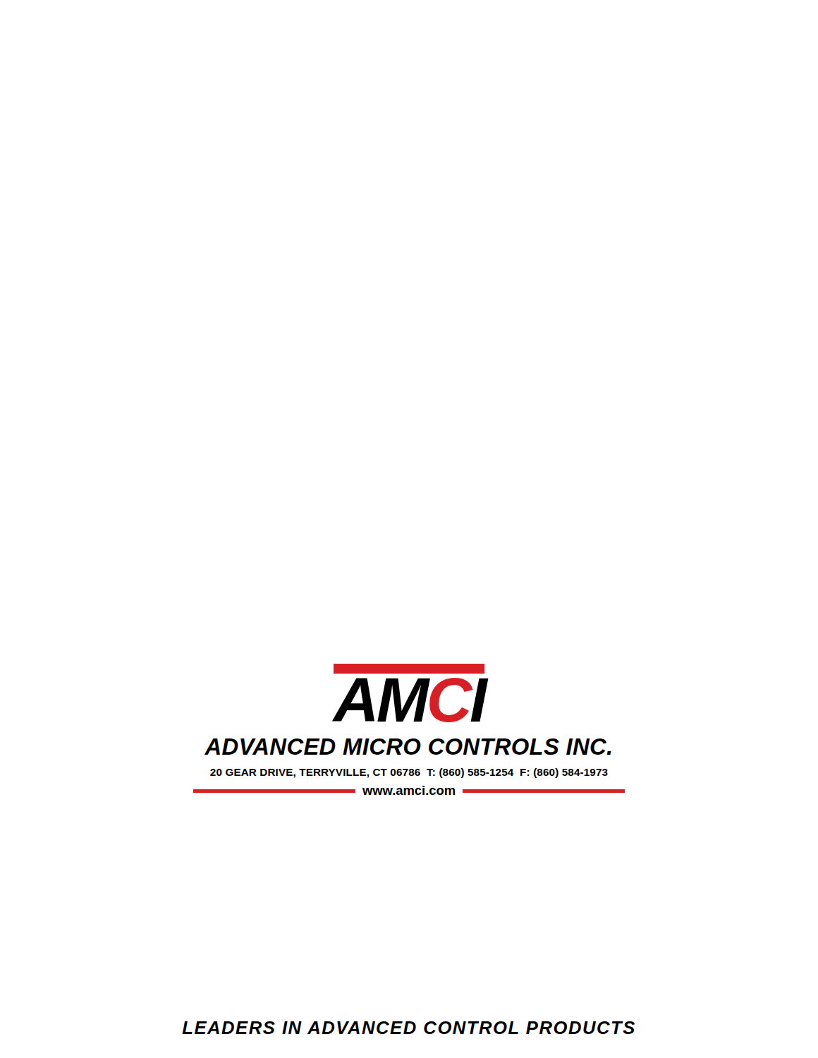AMCI
ADVANCED MICRO CONTROLS INC.
20 GEAR DRIVE, TERRYVILLE, CT 06786 T: (860) 585-1254 F: (860) 584-1973
www.amci.com
LEADERS IN ADVANCED CONTROL PRODUCTS